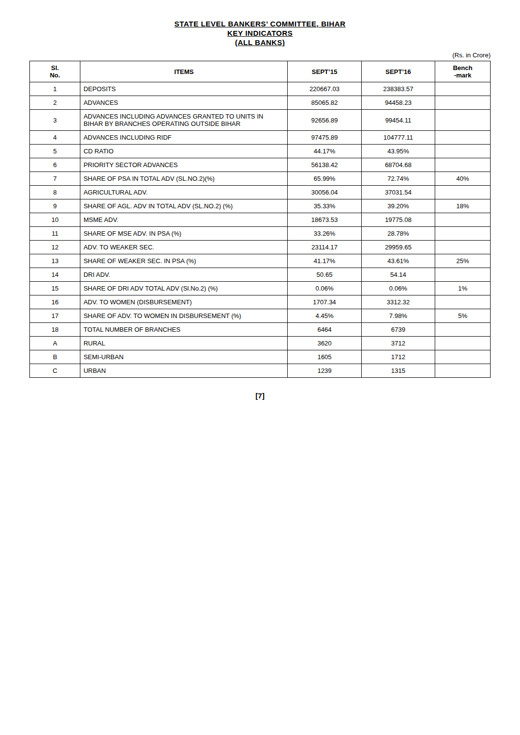STATE LEVEL BANKERS’ COMMITTEE, BIHAR
KEY INDICATORS
(ALL BANKS)
(Rs. in Crore)
| Sl. No. | ITEMS | SEPT’15 | SEPT’16 | Bench -mark |
| --- | --- | --- | --- | --- |
| 1 | DEPOSITS | 220667.03 | 238383.57 | |
| 2 | ADVANCES | 85065.82 | 94458.23 | |
| 3 | ADVANCES INCLUDING ADVANCES GRANTED TO UNITS IN BIHAR BY BRANCHES OPERATING OUTSIDE BIHAR | 92656.89 | 99454.11 | |
| 4 | ADVANCES INCLUDING RIDF | 97475.89 | 104777.11 | |
| 5 | CD RATIO | 44.17% | 43.95% | |
| 6 | PRIORITY SECTOR ADVANCES | 56138.42 | 68704.68 | |
| 7 | SHARE OF PSA IN TOTAL ADV (SL.NO.2)(%) | 65.99% | 72.74% | 40% |
| 8 | AGRICULTURAL ADV. | 30056.04 | 37031.54 | |
| 9 | SHARE OF AGL. ADV IN TOTAL ADV (SL.NO.2) (%) | 35.33% | 39.20% | 18% |
| 10 | MSME ADV. | 18673.53 | 19775.08 | |
| 11 | SHARE OF MSE ADV. IN PSA (%) | 33.26% | 28.78% | |
| 12 | ADV. TO WEAKER SEC. | 23114.17 | 29959.65 | |
| 13 | SHARE OF WEAKER SEC. IN PSA (%) | 41.17% | 43.61% | 25% |
| 14 | DRI ADV. | 50.65 | 54.14 | |
| 15 | SHARE OF DRI ADV TOTAL ADV (Sl.No.2) (%) | 0.06% | 0.06% | 1% |
| 16 | ADV. TO WOMEN (DISBURSEMENT) | 1707.34 | 3312.32 | |
| 17 | SHARE OF ADV. TO WOMEN IN DISBURSEMENT (%) | 4.45% | 7.98% | 5% |
| 18 | TOTAL NUMBER OF BRANCHES | 6464 | 6739 | |
| A | RURAL | 3620 | 3712 | |
| B | SEMI-URBAN | 1605 | 1712 | |
| C | URBAN | 1239 | 1315 | |
[7]